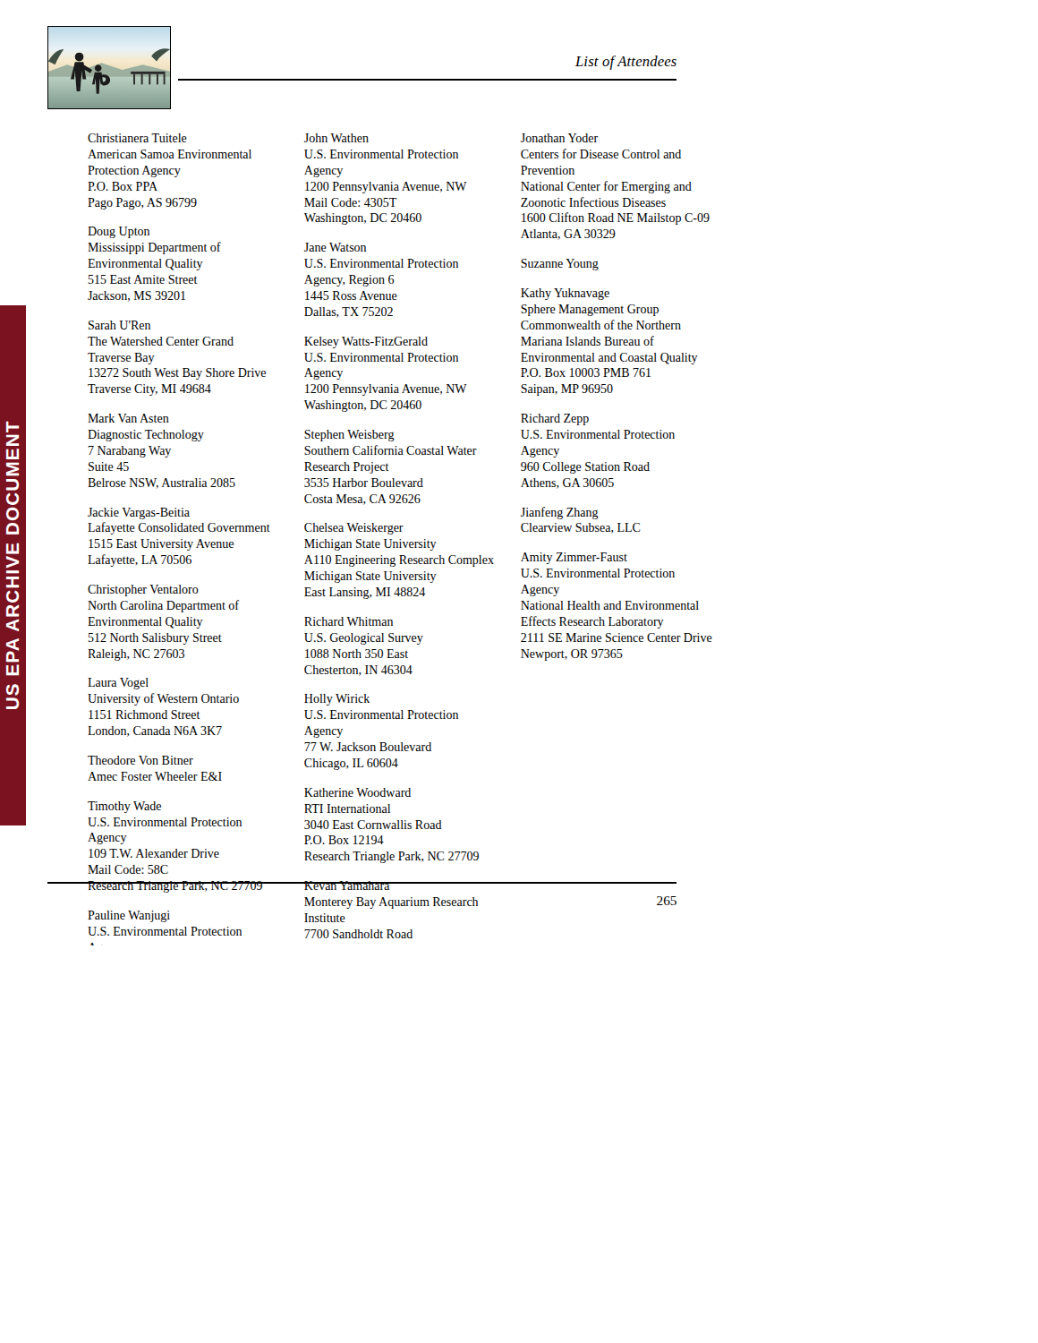US EPA ARCHIVE DOCUMENT
List of Attendees
Christianera Tuitele
American Samoa Environmental
Protection Agency
P.O. Box PPA
Pago Pago, AS 96799
Doug Upton
Mississippi Department of
Environmental Quality
515 East Amite Street
Jackson, MS 39201
Sarah U'Ren
The Watershed Center Grand
Traverse Bay
13272 South West Bay Shore Drive
Traverse City, MI 49684
Mark Van Asten
Diagnostic Technology
7 Narabang Way
Suite 45
Belrose NSW, Australia 2085
Jackie Vargas-Beitia
Lafayette Consolidated Government
1515 East University Avenue
Lafayette, LA 70506
Christopher Ventaloro
North Carolina Department of
Environmental Quality
512 North Salisbury Street
Raleigh, NC 27603
Laura Vogel
University of Western Ontario
1151 Richmond Street
London, Canada N6A 3K7
Theodore Von Bitner
Amec Foster Wheeler E&I
Timothy Wade
U.S. Environmental Protection
Agency
109 T.W. Alexander Drive
Mail Code: 58C
Research Triangle Park, NC 27709
Pauline Wanjugi
U.S. Environmental Protection
Agency
26 Martin Luther King Drive West
Cincinnati, OH 45220
John Wathen
U.S. Environmental Protection
Agency
1200 Pennsylvania Avenue, NW
Mail Code: 4305T
Washington, DC 20460
Jane Watson
U.S. Environmental Protection
Agency, Region 6
1445 Ross Avenue
Dallas, TX 75202
Kelsey Watts-FitzGerald
U.S. Environmental Protection
Agency
1200 Pennsylvania Avenue, NW
Washington, DC 20460
Stephen Weisberg
Southern California Coastal Water
Research Project
3535 Harbor Boulevard
Costa Mesa, CA 92626
Chelsea Weiskerger
Michigan State University
A110 Engineering Research Complex
Michigan State University
East Lansing, MI 48824
Richard Whitman
U.S. Geological Survey
1088 North 350 East
Chesterton, IN 46304
Holly Wirick
U.S. Environmental Protection
Agency
77 W. Jackson Boulevard
Chicago, IL 60604
Katherine Woodward
RTI International
3040 East Cornwallis Road
P.O. Box 12194
Research Triangle Park, NC 27709
Kevan Yamahara
Monterey Bay Aquarium Research
Institute
7700 Sandholdt Road
Moss Landing, CA 95039
Jonathan Yoder
Centers for Disease Control and
Prevention
National Center for Emerging and
Zoonotic Infectious Diseases
1600 Clifton Road NE Mailstop C-09
Atlanta, GA 30329
Suzanne Young
Kathy Yuknavage
Sphere Management Group
Commonwealth of the Northern
Mariana Islands Bureau of
Environmental and Coastal Quality
P.O. Box 10003 PMB 761
Saipan, MP 96950
Richard Zepp
U.S. Environmental Protection
Agency
960 College Station Road
Athens, GA 30605
Jianfeng Zhang
Clearview Subsea, LLC
Amity Zimmer-Faust
U.S. Environmental Protection
Agency
National Health and Environmental
Effects Research Laboratory
2111 SE Marine Science Center Drive
Newport, OR 97365
265